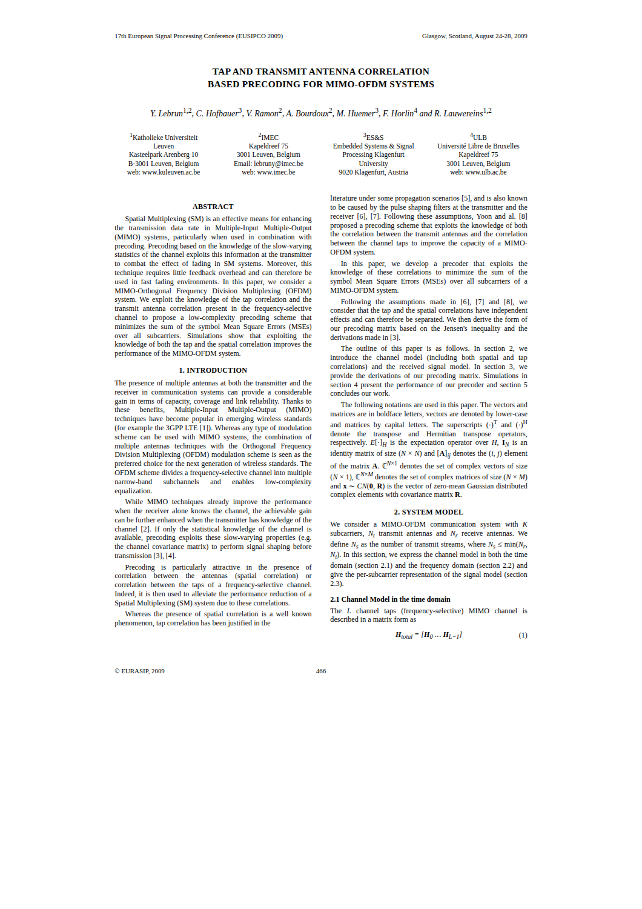17th European Signal Processing Conference (EUSIPCO 2009)
Glasgow, Scotland, August 24-28, 2009
TAP AND TRANSMIT ANTENNA CORRELATION
BASED PRECODING FOR MIMO-OFDM SYSTEMS
Y. Lebrun1,2, C. Hofbauer3, V. Ramon2, A. Bourdoux2, M. Huemer3, F. Horlin4 and R. Lauwereins1,2
1Katholieke Universiteit
Leuven
Kasteelpark Arenberg 10
B-3001 Leuven, Belgium
web: www.kuleuven.ac.be
2IMEC
Kapeldreef 75
3001 Leuven, Belgium
Email: lebruny@imec.be
web: www.imec.be
3ES&S
Embedded Systems & Signal
Processing Klagenfurt
University
9020 Klagenfurt, Austria
4ULB
Université Libre de Bruxelles
Kapeldreef 75
3001 Leuven, Belgium
web: www.ulb.ac.be
ABSTRACT
Spatial Multiplexing (SM) is an effective means for enhancing the transmission data rate in Multiple-Input Multiple-Output (MIMO) systems, particularly when used in combination with precoding. Precoding based on the knowledge of the slow-varying statistics of the channel exploits this information at the transmitter to combat the effect of fading in SM systems. Moreover, this technique requires little feedback overhead and can therefore be used in fast fading environments. In this paper, we consider a MIMO-Orthogonal Frequency Division Multiplexing (OFDM) system. We exploit the knowledge of the tap correlation and the transmit antenna correlation present in the frequency-selective channel to propose a low-complexity precoding scheme that minimizes the sum of the symbol Mean Square Errors (MSEs) over all subcarriers. Simulations show that exploiting the knowledge of both the tap and the spatial correlation improves the performance of the MIMO-OFDM system.
1. INTRODUCTION
The presence of multiple antennas at both the transmitter and the receiver in communication systems can provide a considerable gain in terms of capacity, coverage and link reliability. Thanks to these benefits, Multiple-Input Multiple-Output (MIMO) techniques have become popular in emerging wireless standards (for example the 3GPP LTE [1]). Whereas any type of modulation scheme can be used with MIMO systems, the combination of multiple antennas techniques with the Orthogonal Frequency Division Multiplexing (OFDM) modulation scheme is seen as the preferred choice for the next generation of wireless standards. The OFDM scheme divides a frequency-selective channel into multiple narrow-band subchannels and enables low-complexity equalization.
While MIMO techniques already improve the performance when the receiver alone knows the channel, the achievable gain can be further enhanced when the transmitter has knowledge of the channel [2]. If only the statistical knowledge of the channel is available, precoding exploits these slow-varying properties (e.g. the channel covariance matrix) to perform signal shaping before transmission [3], [4].
Precoding is particularly attractive in the presence of correlation between the antennas (spatial correlation) or correlation between the taps of a frequency-selective channel. Indeed, it is then used to alleviate the performance reduction of a Spatial Multiplexing (SM) system due to these correlations.
Whereas the presence of spatial correlation is a well known phenomenon, tap correlation has been justified in the
literature under some propagation scenarios [5], and is also known to be caused by the pulse shaping filters at the transmitter and the receiver [6], [7]. Following these assumptions, Yoon and al. [8] proposed a precoding scheme that exploits the knowledge of both the correlation between the transmit antennas and the correlation between the channel taps to improve the capacity of a MIMO-OFDM system.
In this paper, we develop a precoder that exploits the knowledge of these correlations to minimize the sum of the symbol Mean Square Errors (MSEs) over all subcarriers of a MIMO-OFDM system.
Following the assumptions made in [6], [7] and [8], we consider that the tap and the spatial correlations have independent effects and can therefore be separated. We then derive the form of our precoding matrix based on the Jensen's inequality and the derivations made in [3].
The outline of this paper is as follows. In section 2, we introduce the channel model (including both spatial and tap correlations) and the received signal model. In section 3, we provide the derivations of our precoding matrix. Simulations in section 4 present the performance of our precoder and section 5 concludes our work.
The following notations are used in this paper. The vectors and matrices are in boldface letters, vectors are denoted by lower-case and matrices by capital letters. The superscripts (·)T and (·)H denote the transpose and Hermitian transpose operators, respectively. E[·]H is the expectation operator over H, IN is an identity matrix of size (N × N) and [A]ij denotes the (i, j) element of the matrix A. ℂN×1 denotes the set of complex vectors of size (N × 1), ℂN×M denotes the set of complex matrices of size (N × M) and x ∼ CN(0, R) is the vector of zero-mean Gaussian distributed complex elements with covariance matrix R.
2. SYSTEM MODEL
We consider a MIMO-OFDM communication system with K subcarriers, Nt transmit antennas and Nr receive antennas. We define Ns as the number of transmit streams, where Ns ≤ min(Nr, Nt). In this section, we express the channel model in both the time domain (section 2.1) and the frequency domain (section 2.2) and give the per-subcarrier representation of the signal model (section 2.3).
2.1 Channel Model in the time domain
The L channel taps (frequency-selective) MIMO channel is described in a matrix form as
Htotal = [H0 … HL−1] (1)
© EURASIP, 2009
466